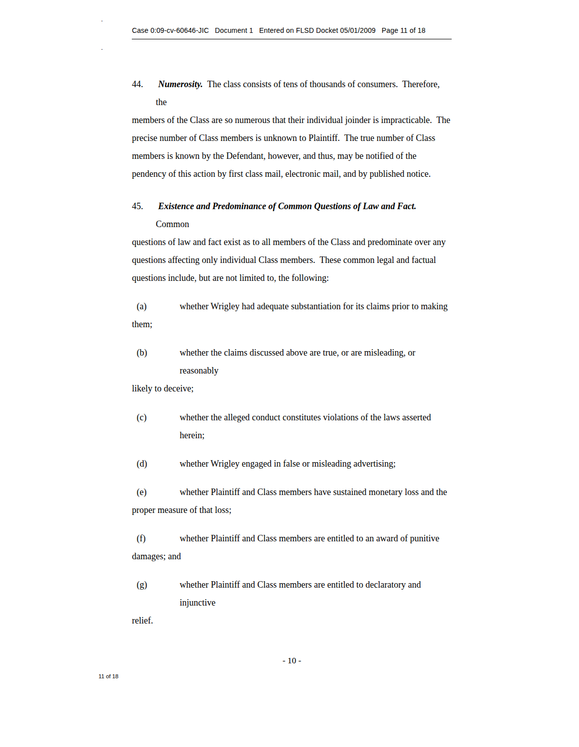·
·
Case 0:09-cv-60646-JIC Document 1 Entered on FLSD Docket 05/01/2009 Page 11 of 18
44. Numerosity. The class consists of tens of thousands of consumers. Therefore, the
members of the Class are so numerous that their individual joinder is impracticable. The precise number of Class members is unknown to Plaintiff. The true number of Class members is known by the Defendant, however, and thus, may be notified of the pendency of this action by first class mail, electronic mail, and by published notice.
45. Existence and Predominance of Common Questions of Law and Fact. Common
questions of law and fact exist as to all members of the Class and predominate over any questions affecting only individual Class members. These common legal and factual questions include, but are not limited to, the following:
(a) whether Wrigley had adequate substantiation for its claims prior to making
them;
(b) whether the claims discussed above are true, or are misleading, or reasonably
likely to deceive;
(c) whether the alleged conduct constitutes violations of the laws asserted herein;
(d) whether Wrigley engaged in false or misleading advertising;
(e) whether Plaintiff and Class members have sustained monetary loss and the
proper measure of that loss;
(f) whether Plaintiff and Class members are entitled to an award of punitive
damages; and
(g) whether Plaintiff and Class members are entitled to declaratory and injunctive
relief.
- 10 -
11 of 18